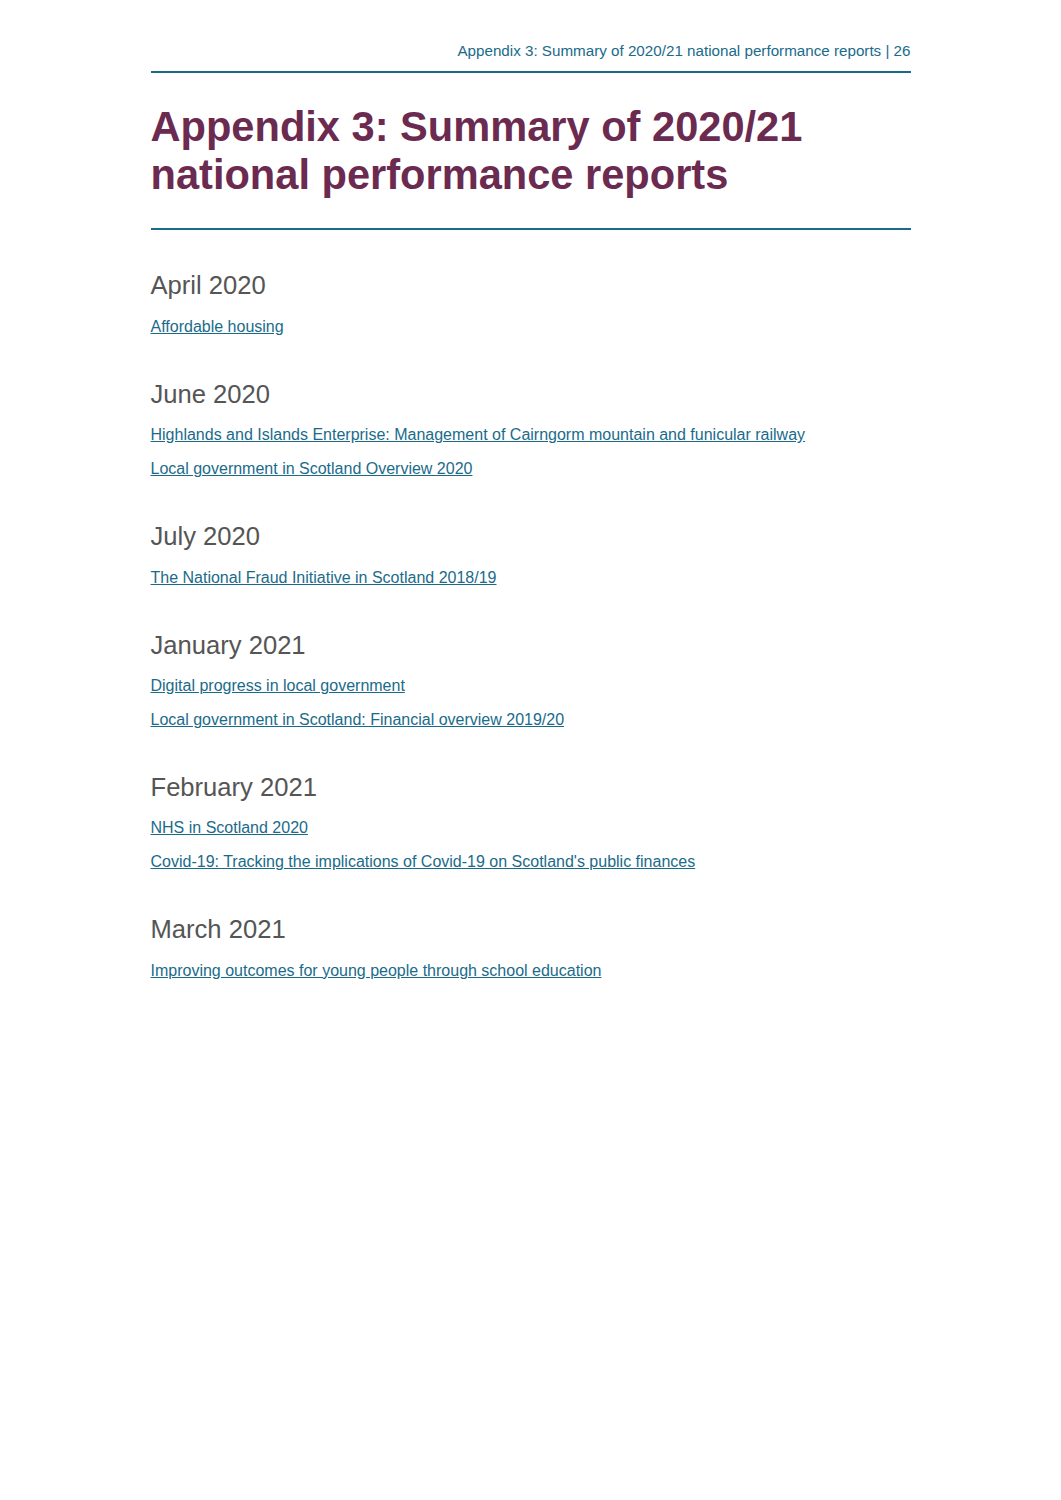Appendix 3: Summary of 2020/21 national performance reports | 26
Appendix 3: Summary of 2020/21 national performance reports
April 2020
Affordable housing
June 2020
Highlands and Islands Enterprise: Management of Cairngorm mountain and funicular railway
Local government in Scotland Overview 2020
July 2020
The National Fraud Initiative in Scotland 2018/19
January 2021
Digital progress in local government
Local government in Scotland: Financial overview 2019/20
February 2021
NHS in Scotland 2020
Covid-19: Tracking the implications of Covid-19 on Scotland's public finances
March 2021
Improving outcomes for young people through school education